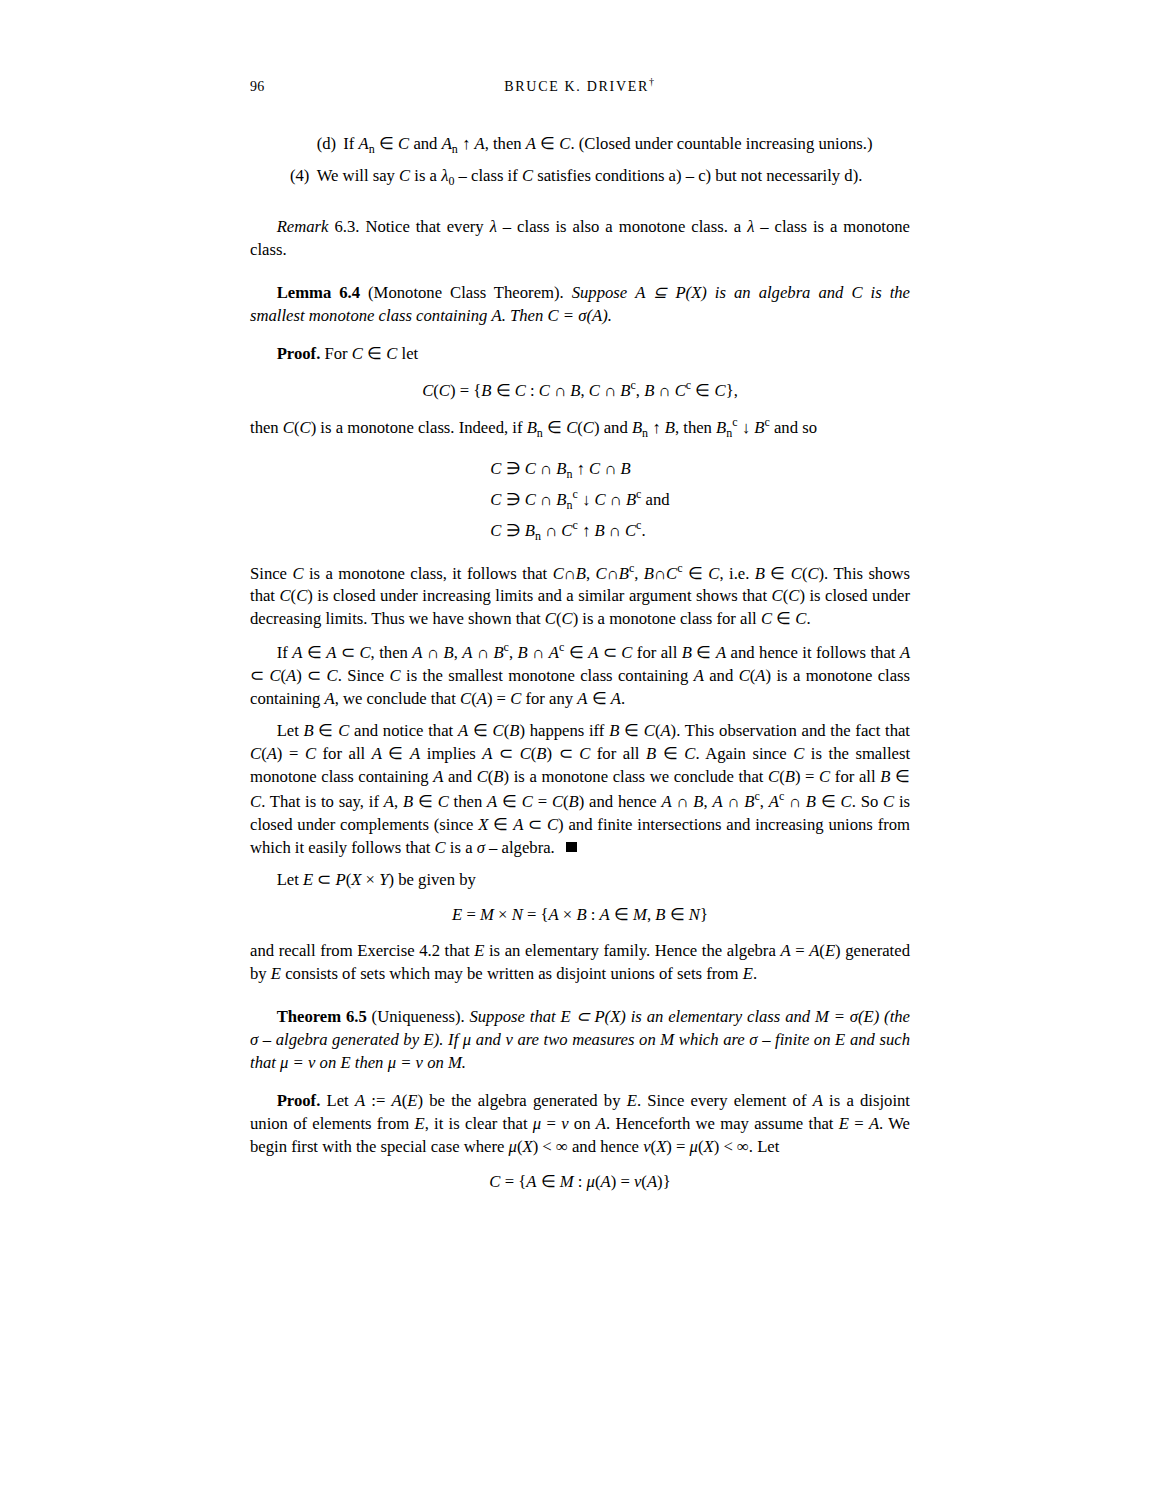96
Bruce K. Driver†
(d) If An ∈ C and An ↑ A, then A ∈ C. (Closed under countable increasing unions.)
(4) We will say C is a λ0 – class if C satisfies conditions a) – c) but not necessarily d).
Remark 6.3. Notice that every λ – class is also a monotone class. a λ – class is a monotone class.
Lemma 6.4 (Monotone Class Theorem). Suppose A ⊆ P(X) is an algebra and C is the smallest monotone class containing A. Then C = σ(A).
Proof. For C ∈ C let
C(C) = {B ∈ C : C ∩ B, C ∩ Bc, B ∩ Cc ∈ C},
then C(C) is a monotone class. Indeed, if Bn ∈ C(C) and Bn ↑ B, then Bnc ↓ Bc and so
C ∋ C ∩ Bn ↑ C ∩ B
C ∋ C ∩ Bnc ↓ C ∩ Bc and
C ∋ Bn ∩ Cc ↑ B ∩ Cc.
Since C is a monotone class, it follows that C∩B, C∩Bc, B∩Cc ∈ C, i.e. B ∈ C(C). This shows that C(C) is closed under increasing limits and a similar argument shows that C(C) is closed under decreasing limits. Thus we have shown that C(C) is a monotone class for all C ∈ C.
If A ∈ A ⊂ C, then A ∩ B, A ∩ Bc, B ∩ Ac ∈ A ⊂ C for all B ∈ A and hence it follows that A ⊂ C(A) ⊂ C. Since C is the smallest monotone class containing A and C(A) is a monotone class containing A, we conclude that C(A) = C for any A ∈ A.
Let B ∈ C and notice that A ∈ C(B) happens iff B ∈ C(A). This observation and the fact that C(A) = C for all A ∈ A implies A ⊂ C(B) ⊂ C for all B ∈ C. Again since C is the smallest monotone class containing A and C(B) is a monotone class we conclude that C(B) = C for all B ∈ C. That is to say, if A, B ∈ C then A ∈ C = C(B) and hence A ∩ B, A ∩ Bc, Ac ∩ B ∈ C. So C is closed under complements (since X ∈ A ⊂ C) and finite intersections and increasing unions from which it easily follows that C is a σ – algebra.
Let E ⊂ P(X × Y) be given by
E = M × N = {A × B : A ∈ M, B ∈ N}
and recall from Exercise 4.2 that E is an elementary family. Hence the algebra A = A(E) generated by E consists of sets which may be written as disjoint unions of sets from E.
Theorem 6.5 (Uniqueness). Suppose that E ⊂ P(X) is an elementary class and M = σ(E) (the σ – algebra generated by E). If μ and ν are two measures on M which are σ – finite on E and such that μ = ν on E then μ = ν on M.
Proof. Let A := A(E) be the algebra generated by E. Since every element of A is a disjoint union of elements from E, it is clear that μ = ν on A. Henceforth we may assume that E = A. We begin first with the special case where μ(X) < ∞ and hence ν(X) = μ(X) < ∞. Let
C = {A ∈ M : μ(A) = ν(A)}